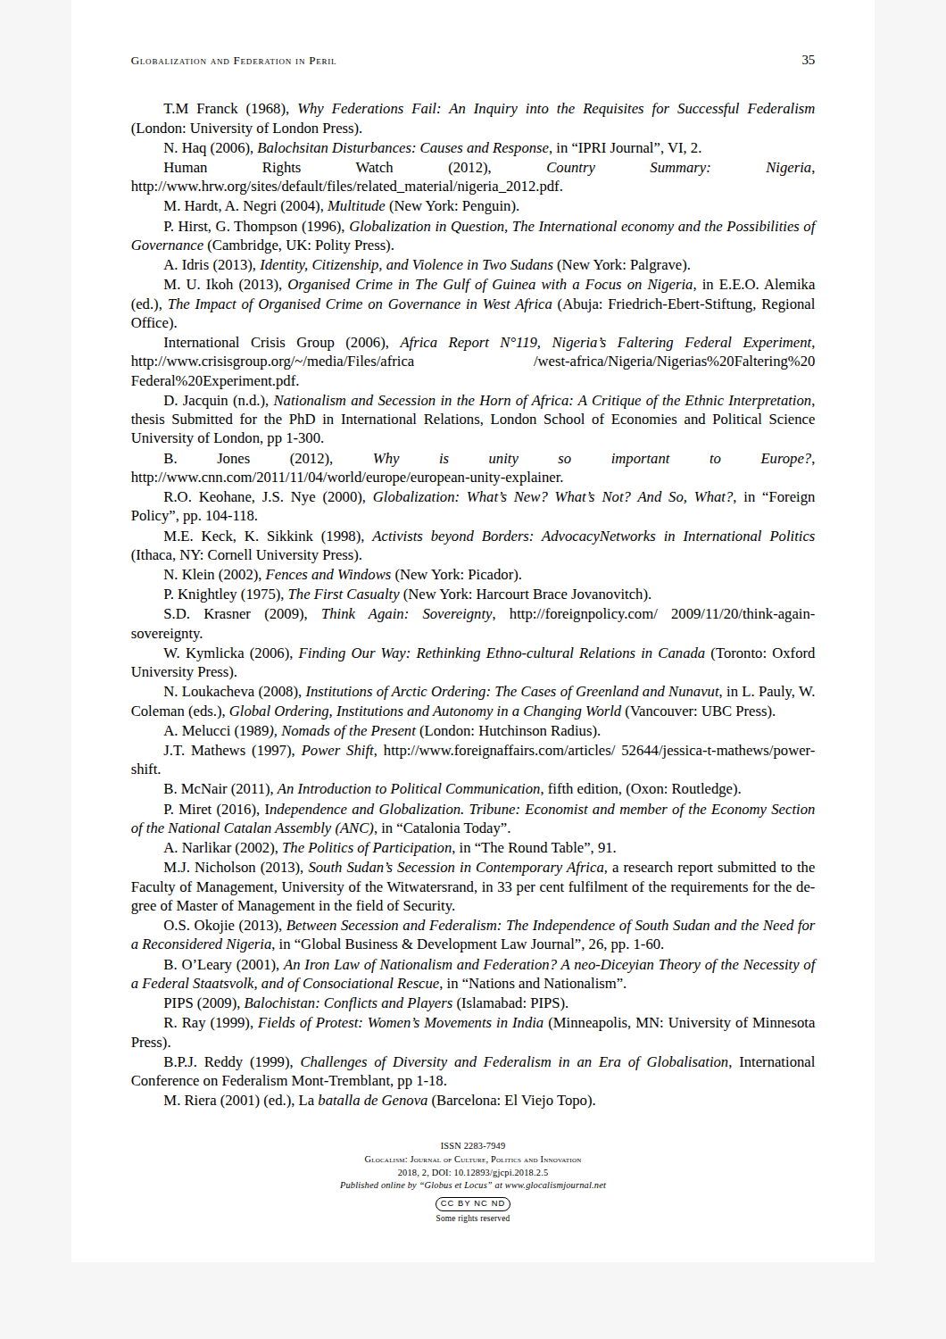Globalization and Federation in Peril 35
T.M Franck (1968), Why Federations Fail: An Inquiry into the Requisites for Successful Federalism (London: University of London Press).
N. Haq (2006), Balochsitan Disturbances: Causes and Response, in “IPRI Journal”, VI, 2.
Human Rights Watch (2012), Country Summary: Nigeria, http://www.hrw.org/sites/default/files/related_material/nigeria_2012.pdf.
M. Hardt, A. Negri (2004), Multitude (New York: Penguin).
P. Hirst, G. Thompson (1996), Globalization in Question, The International economy and the Possibilities of Governance (Cambridge, UK: Polity Press).
A. Idris (2013), Identity, Citizenship, and Violence in Two Sudans (New York: Palgrave).
M. U. Ikoh (2013), Organised Crime in The Gulf of Guinea with a Focus on Nigeria, in E.E.O. Alemika (ed.), The Impact of Organised Crime on Governance in West Africa (Abuja: Friedrich-Ebert-Stiftung, Regional Office).
International Crisis Group (2006), Africa Report N°119, Nigeria’s Faltering Federal Experiment, http://www.crisisgroup.org/~/media/Files/africa /west-africa/Nigeria/Nigerias%20Faltering%20 Federal%20Experiment.pdf.
D. Jacquin (n.d.), Nationalism and Secession in the Horn of Africa: A Critique of the Ethnic Interpretation, thesis Submitted for the PhD in International Relations, London School of Economies and Political Science University of London, pp 1-300.
B. Jones (2012), Why is unity so important to Europe?, http://www.cnn.com/2011/11/04/world/europe/european-unity-explainer.
R.O. Keohane, J.S. Nye (2000), Globalization: What’s New? What’s Not? And So, What?, in “Foreign Policy”, pp. 104-118.
M.E. Keck, K. Sikkink (1998), Activists beyond Borders: AdvocacyNetworks in International Politics (Ithaca, NY: Cornell University Press).
N. Klein (2002), Fences and Windows (New York: Picador).
P. Knightley (1975), The First Casualty (New York: Harcourt Brace Jovanovitch).
S.D. Krasner (2009), Think Again: Sovereignty, http://foreignpolicy.com/ 2009/11/20/think-again-sovereignty.
W. Kymlicka (2006), Finding Our Way: Rethinking Ethno-cultural Relations in Canada (Toronto: Oxford University Press).
N. Loukacheva (2008), Institutions of Arctic Ordering: The Cases of Greenland and Nunavut, in L. Pauly, W. Coleman (eds.), Global Ordering, Institutions and Autonomy in a Changing World (Vancouver: UBC Press).
A. Melucci (1989), Nomads of the Present (London: Hutchinson Radius).
J.T. Mathews (1997), Power Shift, http://www.foreignaffairs.com/articles/ 52644/jessica-t-mathews/power-shift.
B. McNair (2011), An Introduction to Political Communication, fifth edition, (Oxon: Routledge).
P. Miret (2016), Independence and Globalization. Tribune: Economist and member of the Economy Section of the National Catalan Assembly (ANC), in “Catalonia Today”.
A. Narlikar (2002), The Politics of Participation, in “The Round Table”, 91.
M.J. Nicholson (2013), South Sudan’s Secession in Contemporary Africa, a research report submitted to the Faculty of Management, University of the Witwatersrand, in 33 per cent fulfilment of the requirements for the degree of Master of Management in the field of Security.
O.S. Okojie (2013), Between Secession and Federalism: The Independence of South Sudan and the Need for a Reconsidered Nigeria, in “Global Business & Development Law Journal”, 26, pp. 1-60.
B. O’Leary (2001), An Iron Law of Nationalism and Federation? A neo-Diceyian Theory of the Necessity of a Federal Staatsvolk, and of Consociational Rescue, in “Nations and Nationalism”.
PIPS (2009), Balochistan: Conflicts and Players (Islamabad: PIPS).
R. Ray (1999), Fields of Protest: Women’s Movements in India (Minneapolis, MN: University of Minnesota Press).
B.P.J. Reddy (1999), Challenges of Diversity and Federalism in an Era of Globalisation, International Conference on Federalism Mont-Tremblant, pp 1-18.
M. Riera (2001) (ed.), La batalla de Genova (Barcelona: El Viejo Topo).
ISSN 2283-7949
Glocalism: Journal of Culture, Politics and Innovation
2018, 2, DOI: 10.12893/gjcpi.2018.2.5
Published online by “Globus et Locus” at www.glocalismjournal.net
CC BY NC ND Some rights reserved